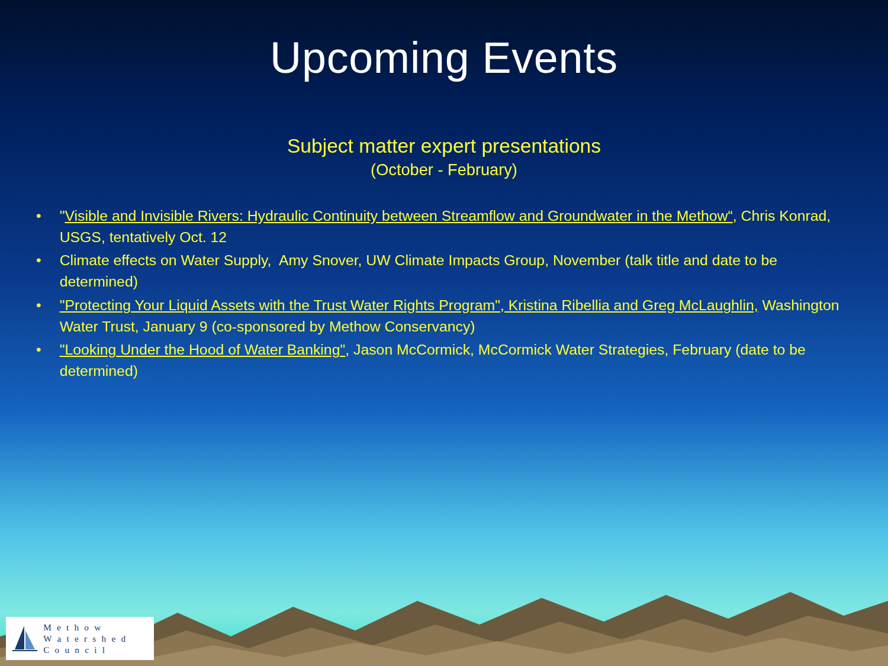Upcoming Events
Subject matter expert presentations
(October - February)
•"Visible and Invisible Rivers: Hydraulic Continuity between Streamflow and Groundwater in the Methow“, Chris Konrad, USGS, tentatively Oct. 12
•Climate effects on Water Supply, Amy Snover, UW Climate Impacts Group, November (talk title and date to be determined)
•"Protecting Your Liquid Assets with the Trust Water Rights Program", Kristina Ribellia and Greg McLaughlin, Washington Water Trust, January 9 (co-sponsored by Methow Conservancy)
•"Looking Under the Hood of Water Banking", Jason McCormick, McCormick Water Strategies, February (date to be determined)
M e t h o w
W a t e r s h e d
C o u n c i l